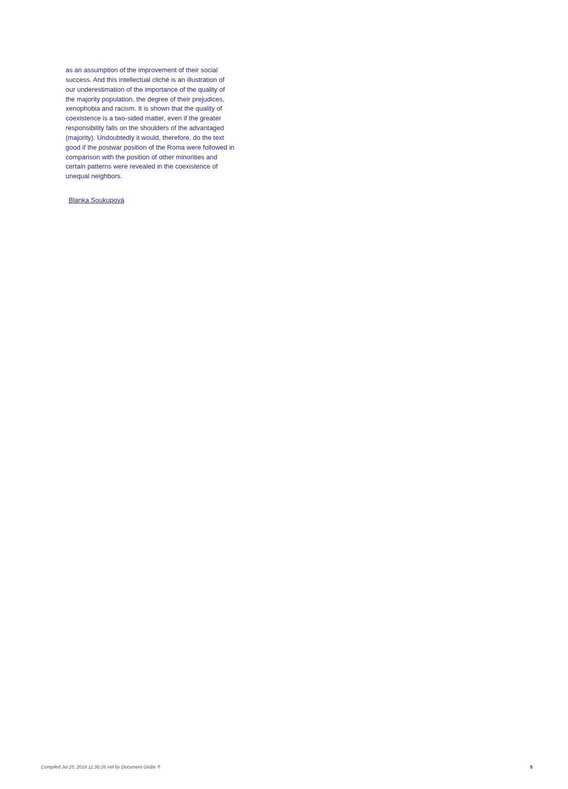as an assumption of the improvement of their social success. And this intellectual cliché is an illustration of our underestimation of the importance of the quality of the majority population, the degree of their prejudices, xenophobia and racism. It is shown that the quality of coexistence is a two-sided matter, even if the greater responsibility falls on the shoulders of the advantaged (majority). Undoubtedly it would, therefore, do the text good if the postwar position of the Roma were followed in comparison with the position of other minorities and certain patterns were revealed in the coexistence of unequal neighbors.
Blanka Soukupová
Compiled Jul 25, 2018 11:30:26 AM by Document Globe ® 5